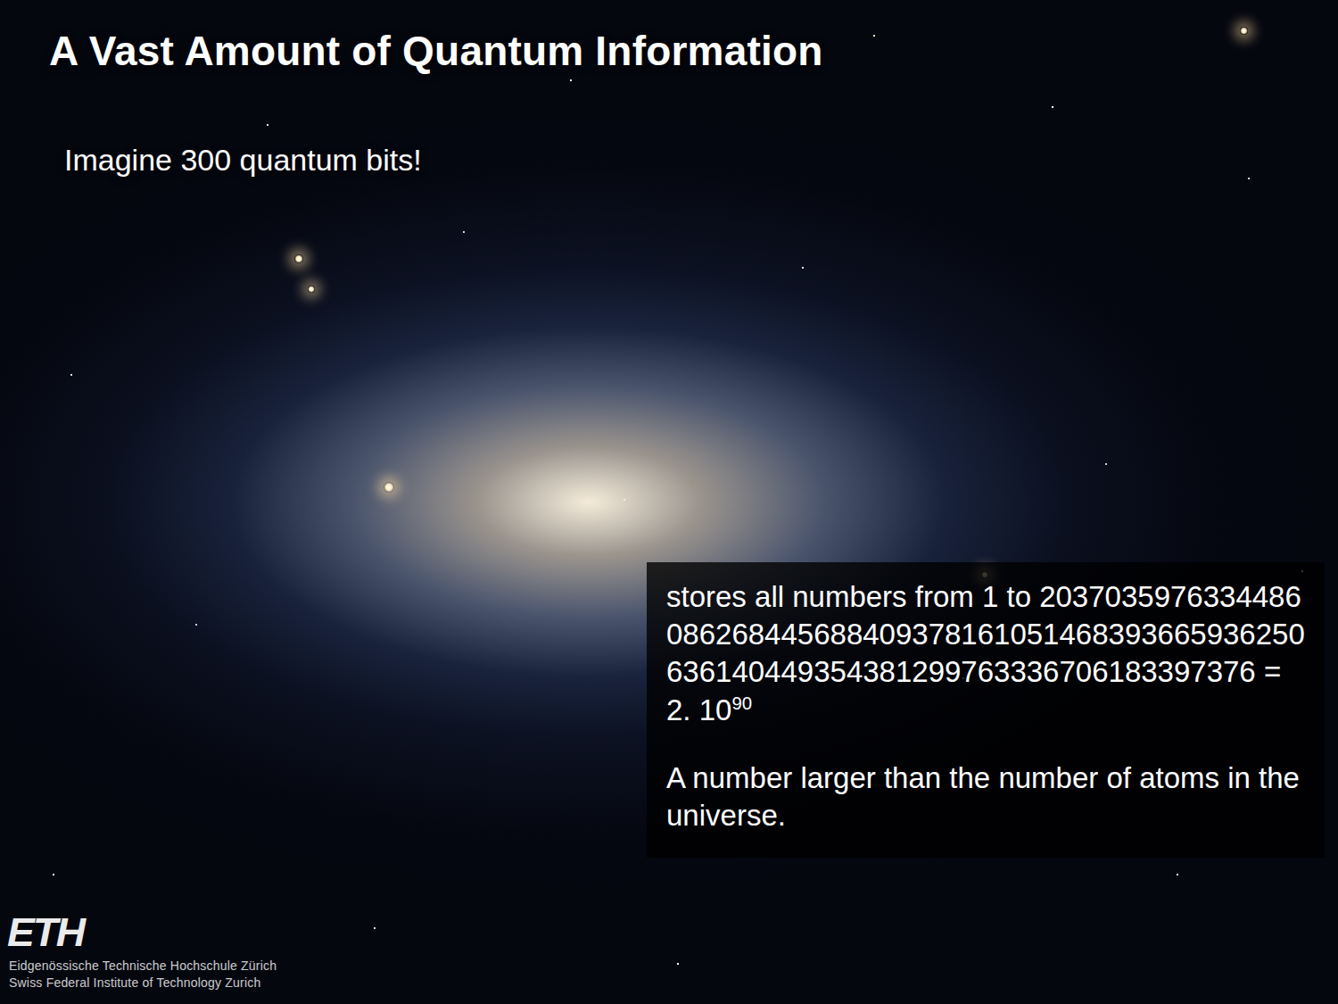A Vast Amount of Quantum Information
Imagine 300 quantum bits!
stores all numbers from 1 to 2037035976334486086268445688409378161051468393665936250636140449354381299763336706183397376 = 2. 1090
A number larger than the number of atoms in the universe.
ETH
Eidgenössische Technische Hochschule Zürich
Swiss Federal Institute of Technology Zurich